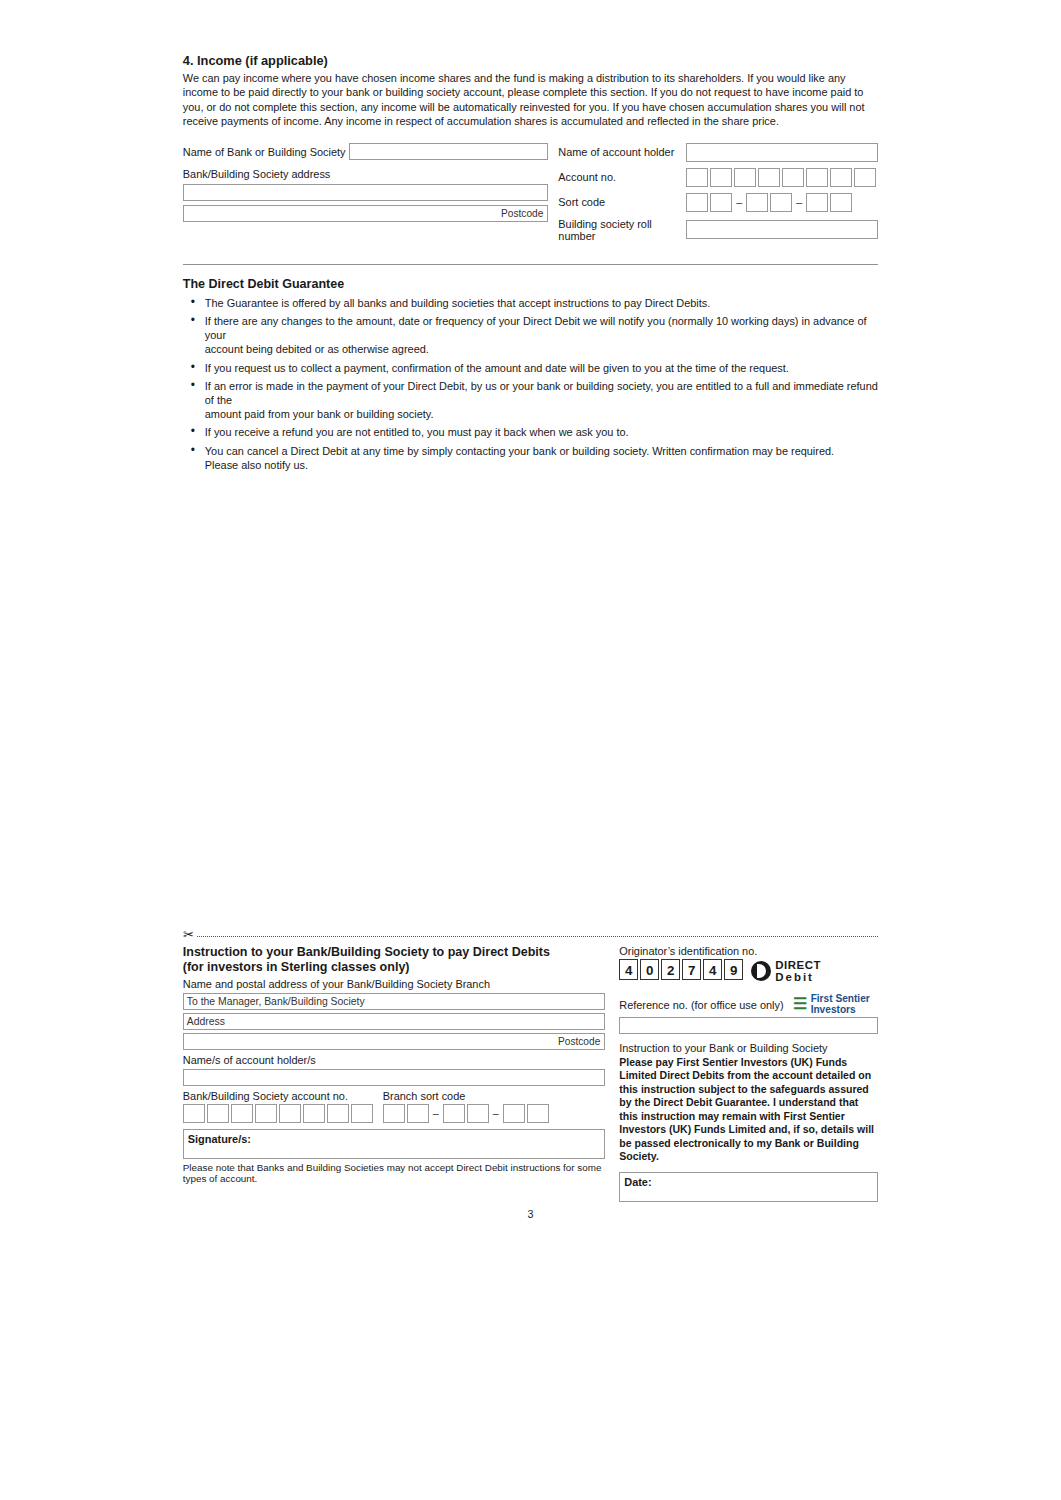4. Income (if applicable)
We can pay income where you have chosen income shares and the fund is making a distribution to its shareholders. If you would like any income to be paid directly to your bank or building society account, please complete this section. If you do not request to have income paid to you, or do not complete this section, any income will be automatically reinvested for you. If you have chosen accumulation shares you will not receive payments of income. Any income in respect of accumulation shares is accumulated and reflected in the share price.
Name of Bank or Building Society
Bank/Building Society address
Postcode
Name of account holder
Account no.
Sort code
–
–
Building society roll number
The Direct Debit Guarantee
The Guarantee is offered by all banks and building societies that accept instructions to pay Direct Debits.
If there are any changes to the amount, date or frequency of your Direct Debit we will notify you (normally 10 working days) in advance of your account being debited or as otherwise agreed.
If you request us to collect a payment, confirmation of the amount and date will be given to you at the time of the request.
If an error is made in the payment of your Direct Debit, by us or your bank or building society, you are entitled to a full and immediate refund of the amount paid from your bank or building society.
If you receive a refund you are not entitled to, you must pay it back when we ask you to.
You can cancel a Direct Debit at any time by simply contacting your bank or building society. Written confirmation may be required. Please also notify us.
✂
Instruction to your Bank/Building Society to pay Direct Debits
(for investors in Sterling classes only)
Name and postal address of your Bank/Building Society Branch
To the Manager, Bank/Building Society
Address
Postcode
Name/s of account holder/s
Bank/Building Society account no.
Branch sort code
–
–
Signature/s:
Please note that Banks and Building Societies may not accept Direct Debit instructions for some types of account.
Originator’s identification no.
4
0
2
7
4
9
DIRECT
Debit
Reference no. (for office use only) ☰ First Sentier Investors
Instruction to your Bank or Building Society
Please pay First Sentier Investors (UK) Funds Limited Direct Debits from the account detailed on this instruction subject to the safeguards assured by the Direct Debit Guarantee. I understand that this instruction may remain with First Sentier Investors (UK) Funds Limited and, if so, details will be passed electronically to my Bank or Building Society.
Date:
3